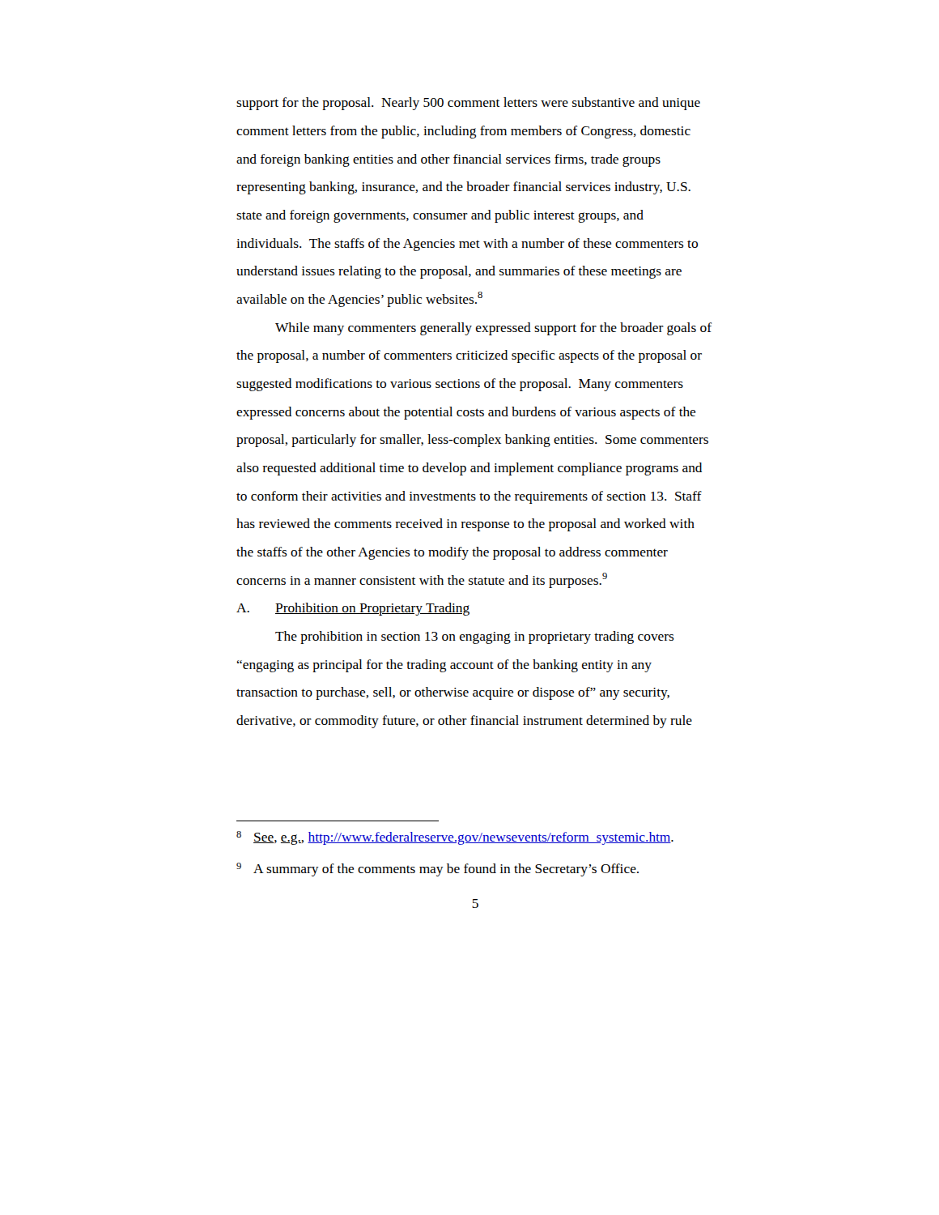support for the proposal. Nearly 500 comment letters were substantive and unique comment letters from the public, including from members of Congress, domestic and foreign banking entities and other financial services firms, trade groups representing banking, insurance, and the broader financial services industry, U.S. state and foreign governments, consumer and public interest groups, and individuals. The staffs of the Agencies met with a number of these commenters to understand issues relating to the proposal, and summaries of these meetings are available on the Agencies’ public websites.8
While many commenters generally expressed support for the broader goals of the proposal, a number of commenters criticized specific aspects of the proposal or suggested modifications to various sections of the proposal. Many commenters expressed concerns about the potential costs and burdens of various aspects of the proposal, particularly for smaller, less-complex banking entities. Some commenters also requested additional time to develop and implement compliance programs and to conform their activities and investments to the requirements of section 13. Staff has reviewed the comments received in response to the proposal and worked with the staffs of the other Agencies to modify the proposal to address commenter concerns in a manner consistent with the statute and its purposes.9
A. Prohibition on Proprietary Trading
The prohibition in section 13 on engaging in proprietary trading covers “engaging as principal for the trading account of the banking entity in any transaction to purchase, sell, or otherwise acquire or dispose of” any security, derivative, or commodity future, or other financial instrument determined by rule
8 See, e.g., http://www.federalreserve.gov/newsevents/reform_systemic.htm.
9 A summary of the comments may be found in the Secretary’s Office.
5